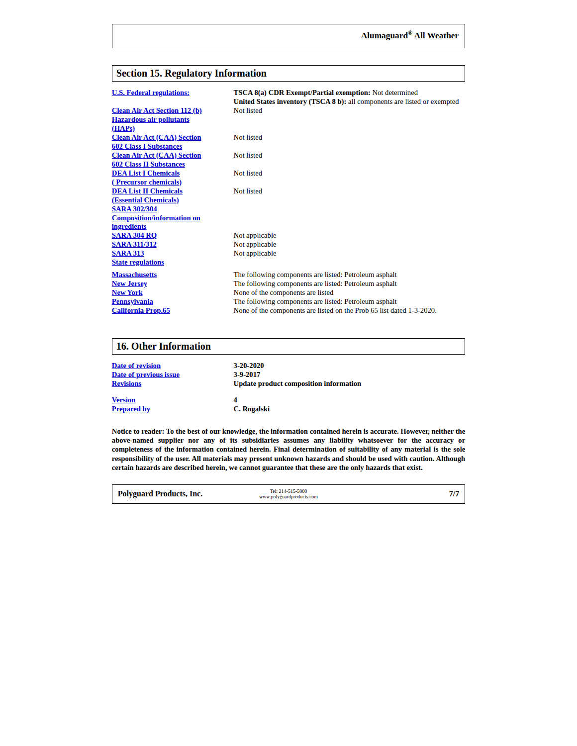Alumaguard® All Weather
Section 15. Regulatory Information
| U.S. Federal regulations: | TSCA 8(a) CDR Exempt/Partial exemption: Not determined |
| | United States inventory (TSCA 8 b): all components are listed or exempted |
| Clean Air Act Section 112 (b) | Not listed |
| Hazardous air pollutants | |
| (HAPs) | |
| Clean Air Act (CAA) Section | Not listed |
| 602 Class I Substances | |
| Clean Air Act (CAA) Section | Not listed |
| 602 Class II Substances | |
| DEA List I Chemicals | Not listed |
| ( Precursor chemicals) | |
| DEA List II Chemicals | Not listed |
| (Essential Chemicals) | |
| SARA 302/304 | |
| Composition/information on ingredients | |
| SARA 304 RQ | Not applicable |
| SARA 311/312 | Not applicable |
| SARA 313 | Not applicable |
| State regulations | |
| Massachusetts | The following components are listed: Petroleum asphalt |
| New Jersey | The following components are listed: Petroleum asphalt |
| New York | None of the components are listed |
| Pennsylvania | The following components are listed: Petroleum asphalt |
| California Prop.65 | None of the components are listed on the Prob 65 list dated 1-3-2020. |
16. Other Information
| Date of revision | 3-20-2020 |
| Date of previous issue | 3-9-2017 |
| Revisions | Update product composition information |
| Version | 4 |
| Prepared by | C. Rogalski |
Notice to reader: To the best of our knowledge, the information contained herein is accurate. However, neither the above-named supplier nor any of its subsidiaries assumes any liability whatsoever for the accuracy or completeness of the information contained herein. Final determination of suitability of any material is the sole responsibility of the user. All materials may present unknown hazards and should be used with caution. Although certain hazards are described herein, we cannot guarantee that these are the only hazards that exist.
| Polyguard Products, Inc. | Tel: 214-515-5000 www.polyguardproducts.com | 7/7 |